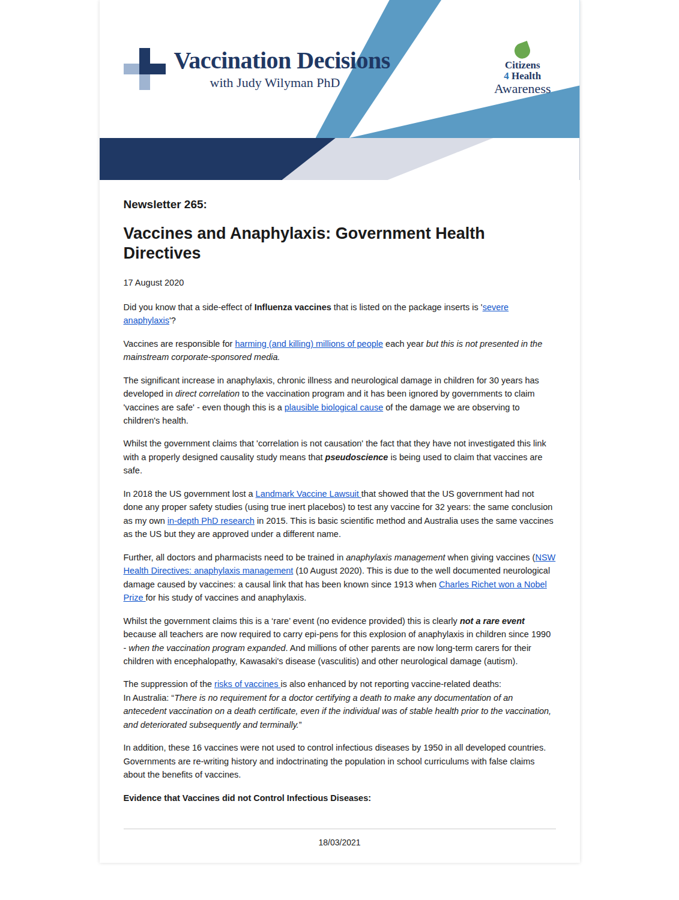Vaccination Decisions
with Judy Wilyman PhD
Citizens
4 Health
Awareness
Newsletter 265:
Vaccines and Anaphylaxis: Government Health Directives
17 August 2020
Did you know that a side-effect of Influenza vaccines that is listed on the package inserts is 'severe anaphylaxis'?
Vaccines are responsible for harming (and killing) millions of people each year but this is not presented in the mainstream corporate-sponsored media.
The significant increase in anaphylaxis, chronic illness and neurological damage in children for 30 years has developed in direct correlation to the vaccination program and it has been ignored by governments to claim 'vaccines are safe' - even though this is a plausible biological cause of the damage we are observing to children's health.
Whilst the government claims that 'correlation is not causation' the fact that they have not investigated this link with a properly designed causality study means that pseudoscience is being used to claim that vaccines are safe.
In 2018 the US government lost a Landmark Vaccine Lawsuit that showed that the US government had not done any proper safety studies (using true inert placebos) to test any vaccine for 32 years: the same conclusion as my own in-depth PhD research in 2015. This is basic scientific method and Australia uses the same vaccines as the US but they are approved under a different name.
Further, all doctors and pharmacists need to be trained in anaphylaxis management when giving vaccines (NSW Health Directives: anaphylaxis management (10 August 2020). This is due to the well documented neurological damage caused by vaccines: a causal link that has been known since 1913 when Charles Richet won a Nobel Prize for his study of vaccines and anaphylaxis.
Whilst the government claims this is a ‘rare’ event (no evidence provided) this is clearly not a rare event because all teachers are now required to carry epi-pens for this explosion of anaphylaxis in children since 1990 - when the vaccination program expanded. And millions of other parents are now long-term carers for their children with encephalopathy, Kawasaki's disease (vasculitis) and other neurological damage (autism).
The suppression of the risks of vaccines is also enhanced by not reporting vaccine-related deaths:
In Australia: “There is no requirement for a doctor certifying a death to make any documentation of an antecedent vaccination on a death certificate, even if the individual was of stable health prior to the vaccination, and deteriorated subsequently and terminally.”
In addition, these 16 vaccines were not used to control infectious diseases by 1950 in all developed countries. Governments are re-writing history and indoctrinating the population in school curriculums with false claims about the benefits of vaccines.
Evidence that Vaccines did not Control Infectious Diseases:
18/03/2021